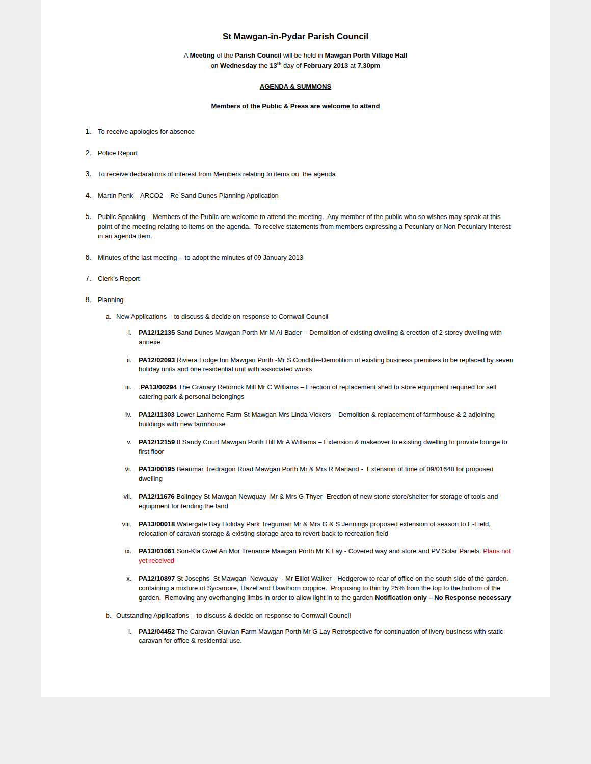St Mawgan-in-Pydar Parish Council
A Meeting of the Parish Council will be held in Mawgan Porth Village Hall
on Wednesday the 13th day of February 2013 at 7.30pm
AGENDA & SUMMONS
Members of the Public & Press are welcome to attend
To receive apologies for absence
Police Report
To receive declarations of interest from Members relating to items on the agenda
Martin Penk – ARCO2 – Re Sand Dunes Planning Application
Public Speaking – Members of the Public are welcome to attend the meeting. Any member of the public who so wishes may speak at this point of the meeting relating to items on the agenda. To receive statements from members expressing a Pecuniary or Non Pecuniary interest in an agenda item.
Minutes of the last meeting - to adopt the minutes of 09 January 2013
Clerk’s Report
Planning
New Applications – to discuss & decide on response to Cornwall Council
PA12/12135 Sand Dunes Mawgan Porth Mr M Al-Bader – Demolition of existing dwelling & erection of 2 storey dwelling with annexe
PA12/02093 Riviera Lodge Inn Mawgan Porth -Mr S Condliffe-Demolition of existing business premises to be replaced by seven holiday units and one residential unit with associated works
.PA13/00294 The Granary Retorrick Mill Mr C Williams – Erection of replacement shed to store equipment required for self catering park & personal belongings
PA12/11303 Lower Lanherne Farm St Mawgan Mrs Linda Vickers – Demolition & replacement of farmhouse & 2 adjoining buildings with new farmhouse
PA12/12159 8 Sandy Court Mawgan Porth Hill Mr A Williams – Extension & makeover to existing dwelling to provide lounge to first floor
PA13/00195 Beaumar Tredragon Road Mawgan Porth Mr & Mrs R Marland - Extension of time of 09/01648 for proposed dwelling
PA12/11676 Bolingey St Mawgan Newquay Mr & Mrs G Thyer -Erection of new stone store/shelter for storage of tools and equipment for tending the land
PA13/00018 Watergate Bay Holiday Park Tregurrian Mr & Mrs G & S Jennings proposed extension of season to E-Field, relocation of caravan storage & existing storage area to revert back to recreation field
PA13/01061 Son-Kla Gwel An Mor Trenance Mawgan Porth Mr K Lay - Covered way and store and PV Solar Panels. Plans not yet received
PA12/10897 St Josephs St Mawgan Newquay - Mr Elliot Walker - Hedgerow to rear of office on the south side of the garden. containing a mixture of Sycamore, Hazel and Hawthorn coppice. Proposing to thin by 25% from the top to the bottom of the garden. Removing any overhanging limbs in order to allow light in to the garden Notification only – No Response necessary
Outstanding Applications – to discuss & decide on response to Cornwall Council
PA12/04452 The Caravan Gluvian Farm Mawgan Porth Mr G Lay Retrospective for continuation of livery business with static caravan for office & residential use.